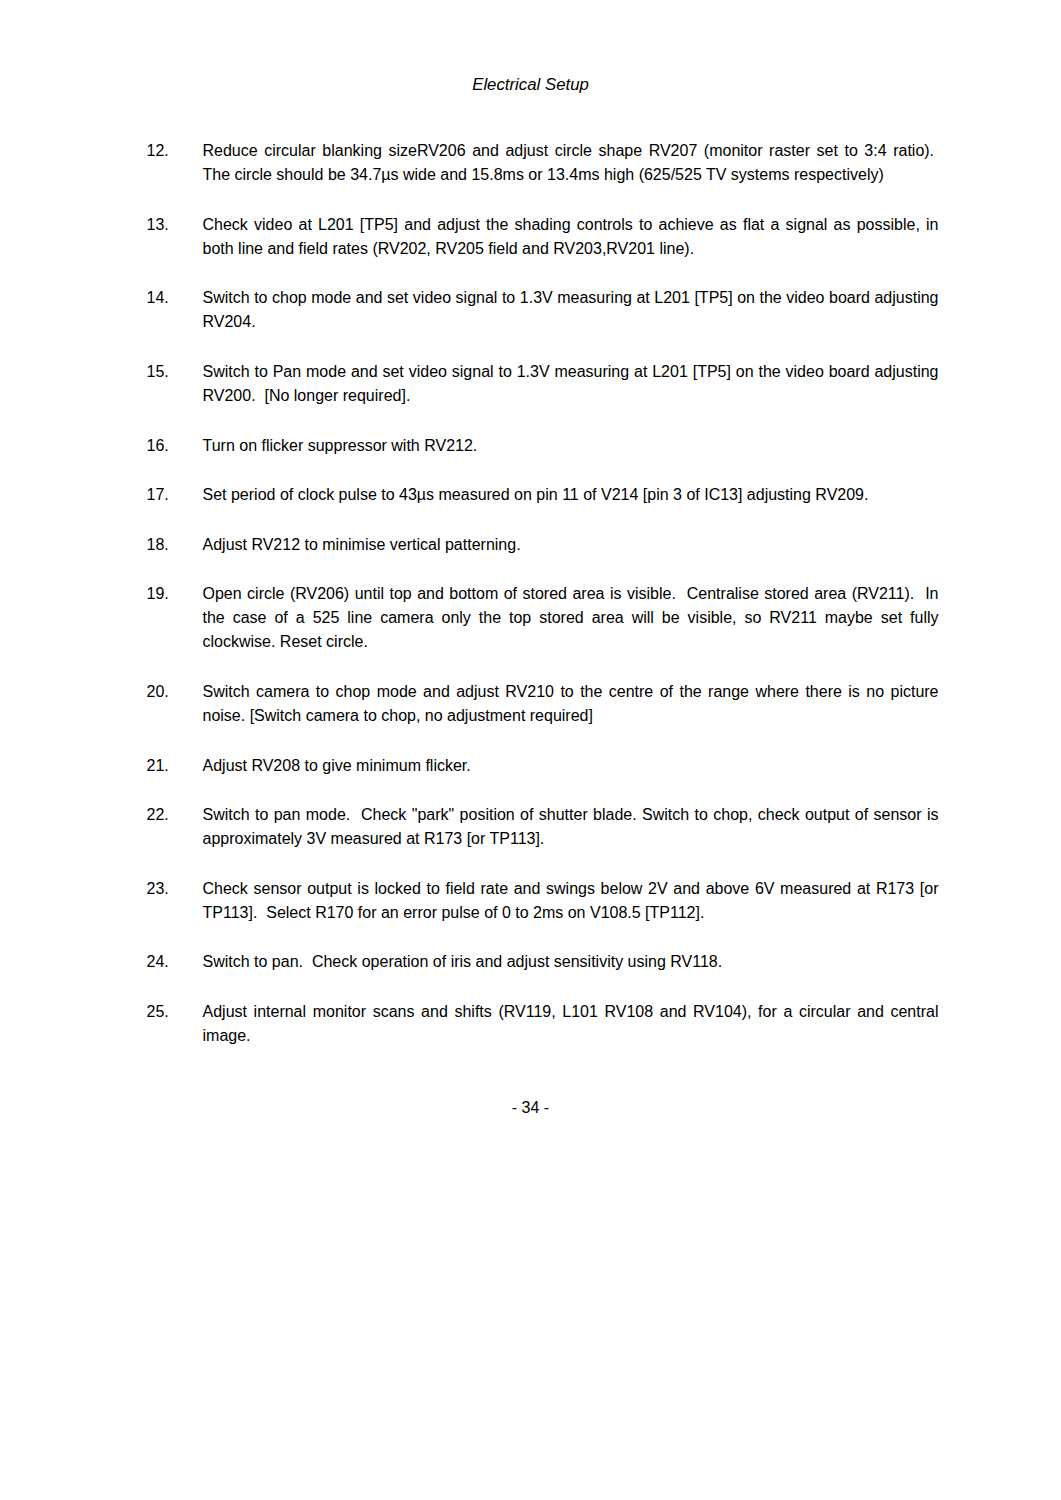Electrical Setup
Reduce circular blanking sizeRV206 and adjust circle shape RV207 (monitor raster set to 3:4 ratio). The circle should be 34.7µs wide and 15.8ms or 13.4ms high (625/525 TV systems respectively)
Check video at L201 [TP5] and adjust the shading controls to achieve as flat a signal as possible, in both line and field rates (RV202, RV205 field and RV203,RV201 line).
Switch to chop mode and set video signal to 1.3V measuring at L201 [TP5] on the video board adjusting RV204.
Switch to Pan mode and set video signal to 1.3V measuring at L201 [TP5] on the video board adjusting RV200. [No longer required].
Turn on flicker suppressor with RV212.
Set period of clock pulse to 43µs measured on pin 11 of V214 [pin 3 of IC13] adjusting RV209.
Adjust RV212 to minimise vertical patterning.
Open circle (RV206) until top and bottom of stored area is visible. Centralise stored area (RV211). In the case of a 525 line camera only the top stored area will be visible, so RV211 maybe set fully clockwise. Reset circle.
Switch camera to chop mode and adjust RV210 to the centre of the range where there is no picture noise. [Switch camera to chop, no adjustment required]
Adjust RV208 to give minimum flicker.
Switch to pan mode. Check "park" position of shutter blade. Switch to chop, check output of sensor is approximately 3V measured at R173 [or TP113].
Check sensor output is locked to field rate and swings below 2V and above 6V measured at R173 [or TP113]. Select R170 for an error pulse of 0 to 2ms on V108.5 [TP112].
Switch to pan. Check operation of iris and adjust sensitivity using RV118.
Adjust internal monitor scans and shifts (RV119, L101 RV108 and RV104), for a circular and central image.
- 34 -